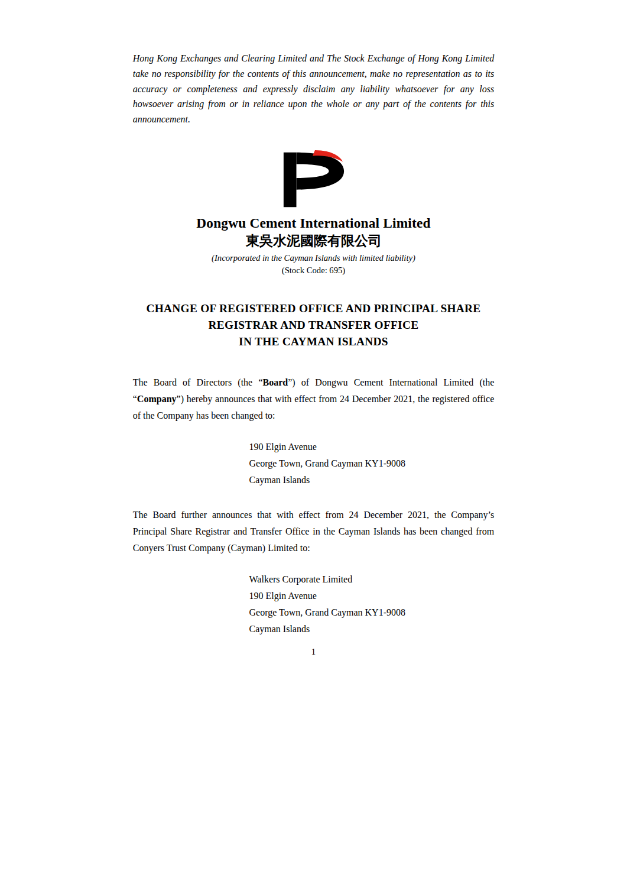Hong Kong Exchanges and Clearing Limited and The Stock Exchange of Hong Kong Limited take no responsibility for the contents of this announcement, make no representation as to its accuracy or completeness and expressly disclaim any liability whatsoever for any loss howsoever arising from or in reliance upon the whole or any part of the contents for this announcement.
Dongwu Cement International Limited
東吳水泥國際有限公司
(Incorporated in the Cayman Islands with limited liability)
(Stock Code: 695)
CHANGE OF REGISTERED OFFICE AND PRINCIPAL SHARE
REGISTRAR AND TRANSFER OFFICE
IN THE CAYMAN ISLANDS
The Board of Directors (the “Board”) of Dongwu Cement International Limited (the “Company”) hereby announces that with effect from 24 December 2021, the registered office of the Company has been changed to:
190 Elgin Avenue
George Town, Grand Cayman KY1-9008
Cayman Islands
The Board further announces that with effect from 24 December 2021, the Company’s Principal Share Registrar and Transfer Office in the Cayman Islands has been changed from Conyers Trust Company (Cayman) Limited to:
Walkers Corporate Limited
190 Elgin Avenue
George Town, Grand Cayman KY1-9008
Cayman Islands
1